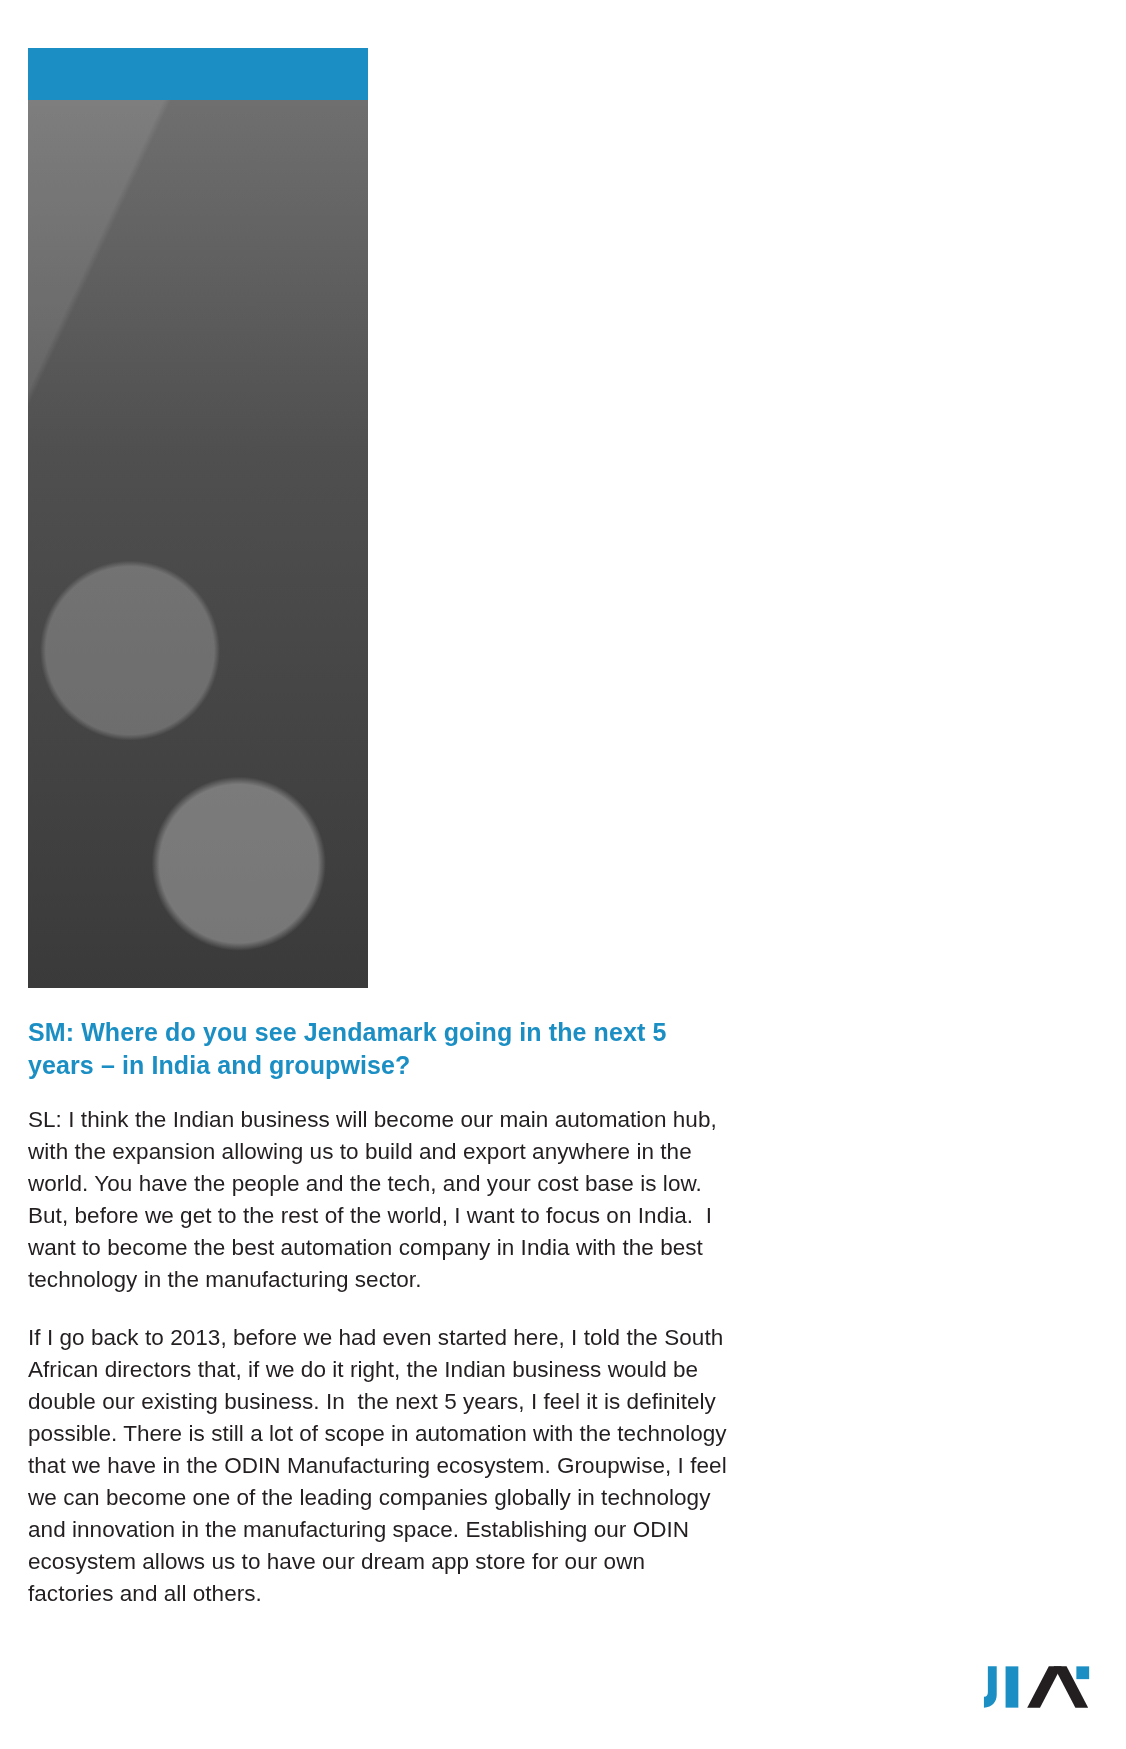SM: Where do you see Jendamark going in the next 5 years – in India and groupwise?
SL: I think the Indian business will become our main automation hub, with the expansion allowing us to build and export anywhere in the world. You have the people and the tech, and your cost base is low. But, before we get to the rest of the world, I want to focus on India. I want to become the best automation company in India with the best technology in the manufacturing sector.
If I go back to 2013, before we had even started here, I told the South African directors that, if we do it right, the Indian business would be double our existing business. In the next 5 years, I feel it is definitely possible. There is still a lot of scope in automation with the technology that we have in the ODIN Manufacturing ecosystem. Groupwise, I feel we can become one of the leading companies globally in technology and innovation in the manufacturing space. Establishing our ODIN ecosystem allows us to have our dream app store for our own factories and all others.